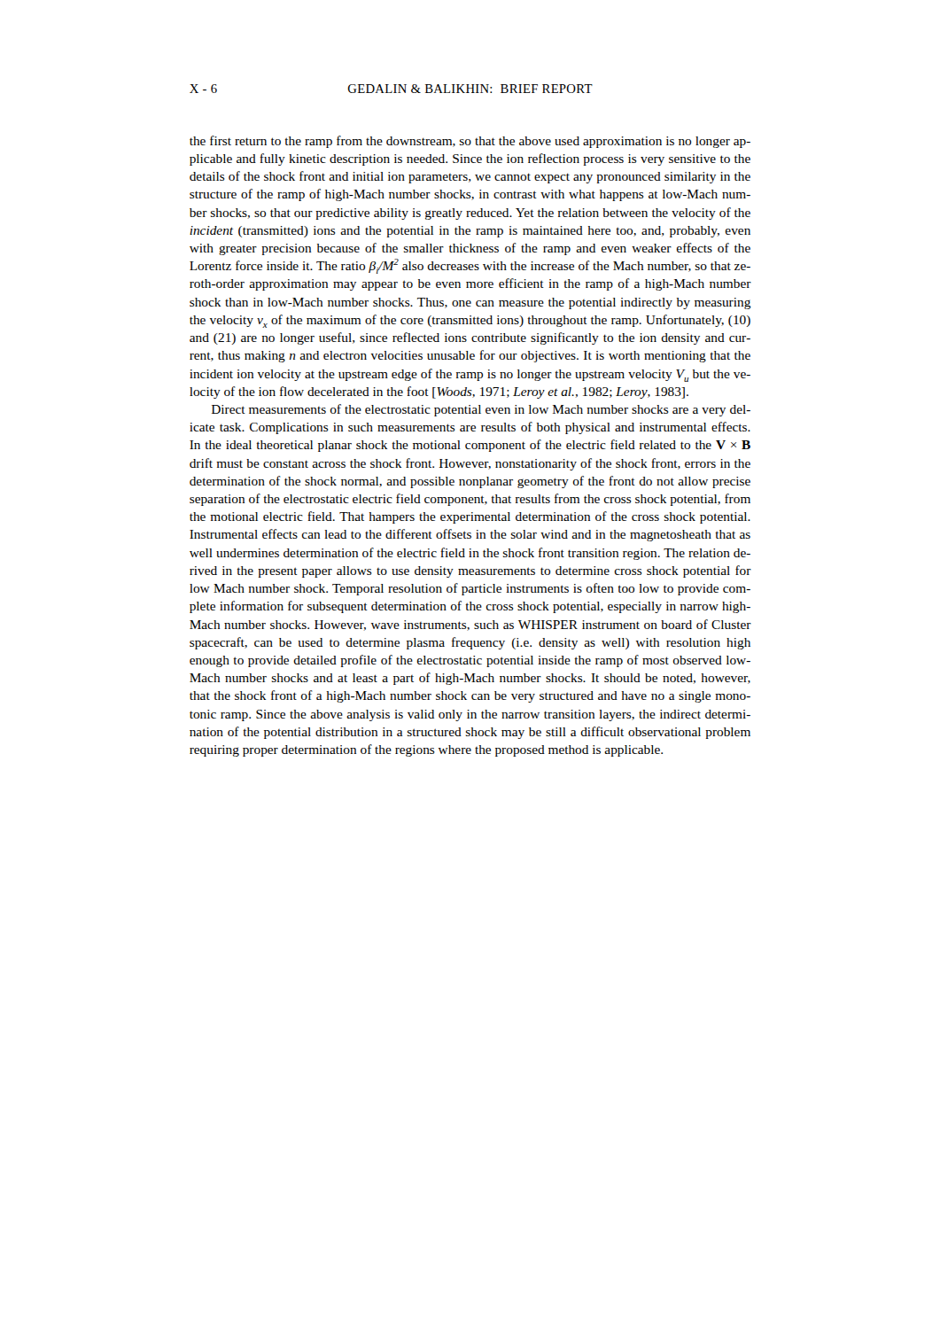X - 6 GEDALIN & BALIKHIN: BRIEF REPORT
the first return to the ramp from the downstream, so that the above used approximation is no longer applicable and fully kinetic description is needed. Since the ion reflection process is very sensitive to the details of the shock front and initial ion parameters, we cannot expect any pronounced similarity in the structure of the ramp of high-Mach number shocks, in contrast with what happens at low-Mach number shocks, so that our predictive ability is greatly reduced. Yet the relation between the velocity of the incident (transmitted) ions and the potential in the ramp is maintained here too, and, probably, even with greater precision because of the smaller thickness of the ramp and even weaker effects of the Lorentz force inside it. The ratio βi/M2 also decreases with the increase of the Mach number, so that zeroth-order approximation may appear to be even more efficient in the ramp of a high-Mach number shock than in low-Mach number shocks. Thus, one can measure the potential indirectly by measuring the velocity vx of the maximum of the core (transmitted ions) throughout the ramp. Unfortunately, (10) and (21) are no longer useful, since reflected ions contribute significantly to the ion density and current, thus making n and electron velocities unusable for our objectives. It is worth mentioning that the incident ion velocity at the upstream edge of the ramp is no longer the upstream velocity Vu but the velocity of the ion flow decelerated in the foot [Woods, 1971; Leroy et al., 1982; Leroy, 1983].
Direct measurements of the electrostatic potential even in low Mach number shocks are a very delicate task. Complications in such measurements are results of both physical and instrumental effects. In the ideal theoretical planar shock the motional component of the electric field related to the V × B drift must be constant across the shock front. However, nonstationarity of the shock front, errors in the determination of the shock normal, and possible nonplanar geometry of the front do not allow precise separation of the electrostatic electric field component, that results from the cross shock potential, from the motional electric field. That hampers the experimental determination of the cross shock potential. Instrumental effects can lead to the different offsets in the solar wind and in the magnetosheath that as well undermines determination of the electric field in the shock front transition region. The relation derived in the present paper allows to use density measurements to determine cross shock potential for low Mach number shock. Temporal resolution of particle instruments is often too low to provide complete information for subsequent determination of the cross shock potential, especially in narrow high-Mach number shocks. However, wave instruments, such as WHISPER instrument on board of Cluster spacecraft, can be used to determine plasma frequency (i.e. density as well) with resolution high enough to provide detailed profile of the electrostatic potential inside the ramp of most observed low-Mach number shocks and at least a part of high-Mach number shocks. It should be noted, however, that the shock front of a high-Mach number shock can be very structured and have no a single monotonic ramp. Since the above analysis is valid only in the narrow transition layers, the indirect determination of the potential distribution in a structured shock may be still a difficult observational problem requiring proper determination of the regions where the proposed method is applicable.